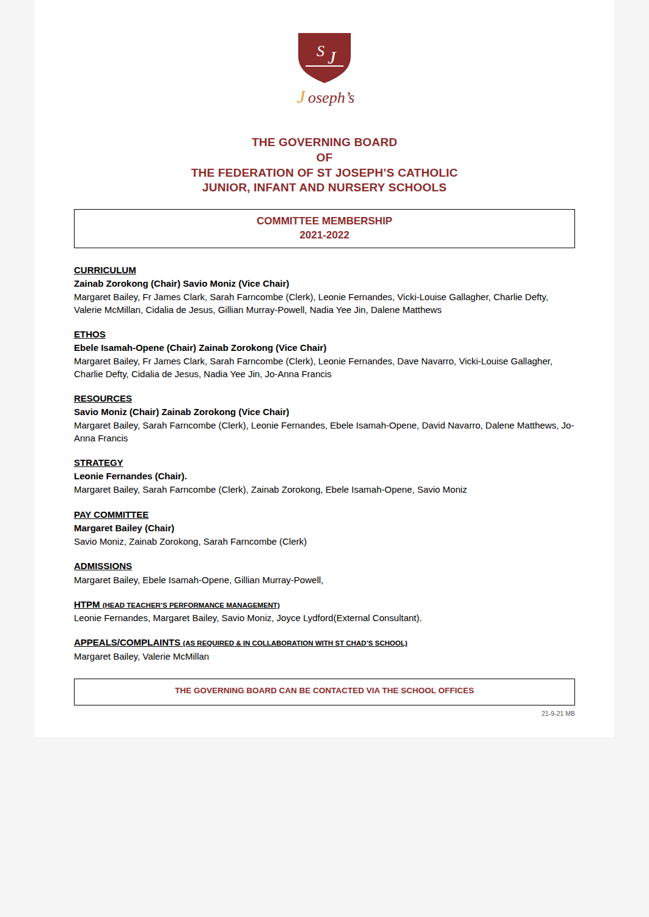St Joseph's crest: shield with letters S J above the word Joseph's S J J oseph’s
THE GOVERNING BOARD
OF
THE FEDERATION OF ST JOSEPH’S CATHOLIC
JUNIOR, INFANT AND NURSERY SCHOOLS
COMMITTEE MEMBERSHIP
2021-2022
Curriculum
Zainab Zorokong (Chair) Savio Moniz (Vice Chair)
Margaret Bailey, Fr James Clark, Sarah Farncombe (Clerk), Leonie Fernandes, Vicki-Louise Gallagher, Charlie Defty, Valerie McMillan, Cidalia de Jesus, Gillian Murray-Powell, Nadia Yee Jin, Dalene Matthews
Ethos
Ebele Isamah-Opene (Chair) Zainab Zorokong (Vice Chair)
Margaret Bailey, Fr James Clark, Sarah Farncombe (Clerk), Leonie Fernandes, Dave Navarro, Vicki-Louise Gallagher, Charlie Defty, Cidalia de Jesus, Nadia Yee Jin, Jo-Anna Francis
Resources
Savio Moniz (Chair) Zainab Zorokong (Vice Chair)
Margaret Bailey, Sarah Farncombe (Clerk), Leonie Fernandes, Ebele Isamah-Opene, David Navarro, Dalene Matthews, Jo-Anna Francis
Strategy
Leonie Fernandes (Chair).
Margaret Bailey, Sarah Farncombe (Clerk), Zainab Zorokong, Ebele Isamah-Opene, Savio Moniz
Pay Committee
Margaret Bailey (Chair)
Savio Moniz, Zainab Zorokong, Sarah Farncombe (Clerk)
Admissions
Margaret Bailey, Ebele Isamah-Opene, Gillian Murray-Powell,
HTPM (Head Teacher’s Performance Management)
Leonie Fernandes, Margaret Bailey, Savio Moniz, Joyce Lydford(External Consultant).
Appeals/Complaints (As required & in collaboration with St Chad’s School)
Margaret Bailey, Valerie McMillan
THE GOVERNING BOARD CAN BE CONTACTED VIA THE SCHOOL OFFICES
21-9-21 MB